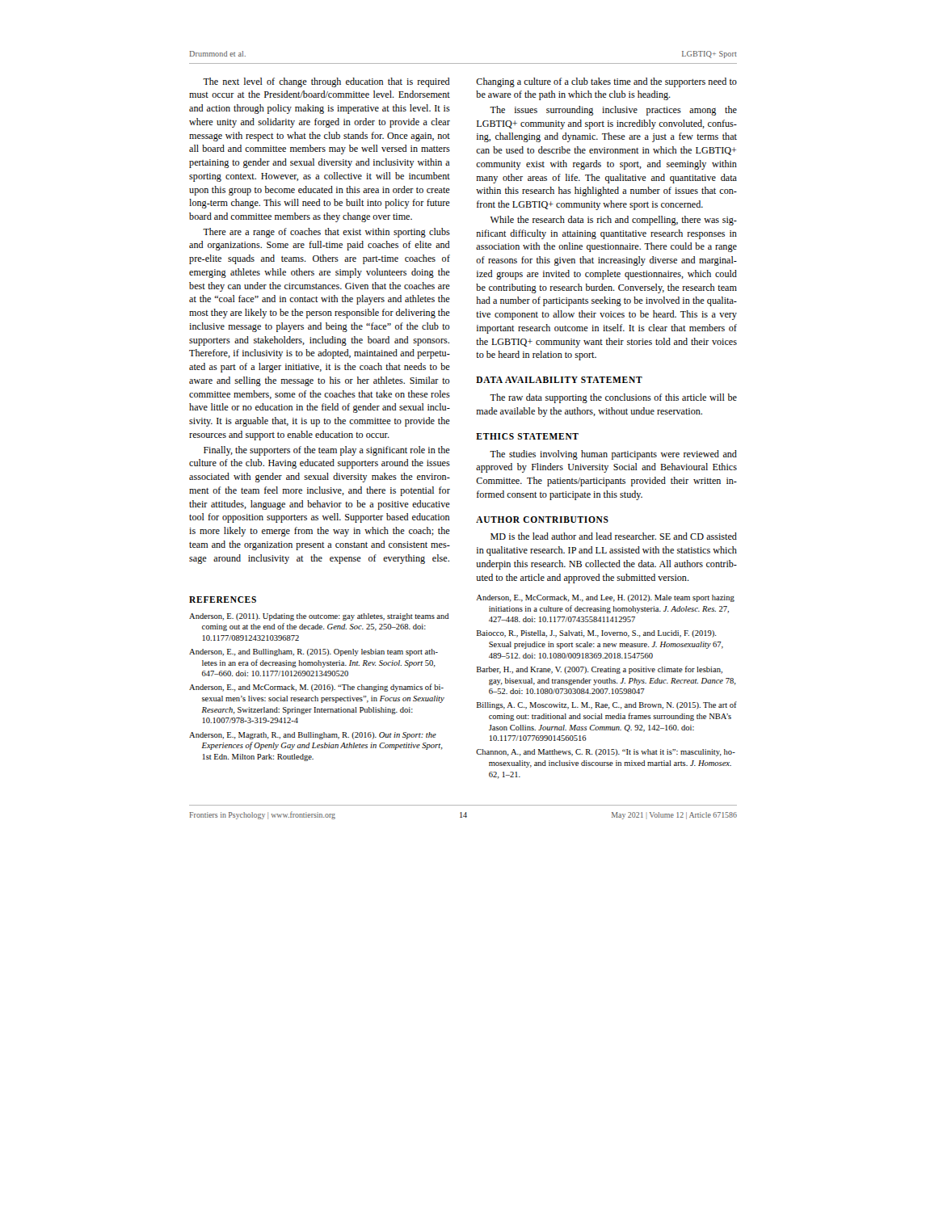Drummond et al. LGBTIQ+ Sport
The next level of change through education that is required must occur at the President/board/committee level. Endorsement and action through policy making is imperative at this level. It is where unity and solidarity are forged in order to provide a clear message with respect to what the club stands for. Once again, not all board and committee members may be well versed in matters pertaining to gender and sexual diversity and inclusivity within a sporting context. However, as a collective it will be incumbent upon this group to become educated in this area in order to create long-term change. This will need to be built into policy for future board and committee members as they change over time.
There are a range of coaches that exist within sporting clubs and organizations. Some are full-time paid coaches of elite and pre-elite squads and teams. Others are part-time coaches of emerging athletes while others are simply volunteers doing the best they can under the circumstances. Given that the coaches are at the “coal face” and in contact with the players and athletes the most they are likely to be the person responsible for delivering the inclusive message to players and being the “face” of the club to supporters and stakeholders, including the board and sponsors. Therefore, if inclusivity is to be adopted, maintained and perpetuated as part of a larger initiative, it is the coach that needs to be aware and selling the message to his or her athletes. Similar to committee members, some of the coaches that take on these roles have little or no education in the field of gender and sexual inclusivity. It is arguable that, it is up to the committee to provide the resources and support to enable education to occur.
Finally, the supporters of the team play a significant role in the culture of the club. Having educated supporters around the issues associated with gender and sexual diversity makes the environment of the team feel more inclusive, and there is potential for their attitudes, language and behavior to be a positive educative tool for opposition supporters as well. Supporter based education is more likely to emerge from the way in which the coach; the team and the organization present a constant and consistent message around inclusivity at the expense of everything else. Changing a culture of a club takes time and the supporters need to be aware of the path in which the club is heading.
The issues surrounding inclusive practices among the LGBTIQ+ community and sport is incredibly convoluted, confusing, challenging and dynamic. These are a just a few terms that can be used to describe the environment in which the LGBTIQ+ community exist with regards to sport, and seemingly within many other areas of life. The qualitative and quantitative data within this research has highlighted a number of issues that confront the LGBTIQ+ community where sport is concerned.
While the research data is rich and compelling, there was significant difficulty in attaining quantitative research responses in association with the online questionnaire. There could be a range of reasons for this given that increasingly diverse and marginalized groups are invited to complete questionnaires, which could be contributing to research burden. Conversely, the research team had a number of participants seeking to be involved in the qualitative component to allow their voices to be heard. This is a very important research outcome in itself. It is clear that members of the LGBTIQ+ community want their stories told and their voices to be heard in relation to sport.
DATA AVAILABILITY STATEMENT
The raw data supporting the conclusions of this article will be made available by the authors, without undue reservation.
ETHICS STATEMENT
The studies involving human participants were reviewed and approved by Flinders University Social and Behavioural Ethics Committee. The patients/participants provided their written informed consent to participate in this study.
AUTHOR CONTRIBUTIONS
MD is the lead author and lead researcher. SE and CD assisted in qualitative research. IP and LL assisted with the statistics which underpin this research. NB collected the data. All authors contributed to the article and approved the submitted version.
REFERENCES
Anderson, E. (2011). Updating the outcome: gay athletes, straight teams and coming out at the end of the decade. Gend. Soc. 25, 250–268. doi: 10.1177/0891243210396872
Anderson, E., and Bullingham, R. (2015). Openly lesbian team sport athletes in an era of decreasing homohysteria. Int. Rev. Sociol. Sport 50, 647–660. doi: 10.1177/1012690213490520
Anderson, E., and McCormack, M. (2016). “The changing dynamics of bisexual men’s lives: social research perspectives”, in Focus on Sexuality Research, Switzerland: Springer International Publishing. doi: 10.1007/978-3-319-29412-4
Anderson, E., Magrath, R., and Bullingham, R. (2016). Out in Sport: the Experiences of Openly Gay and Lesbian Athletes in Competitive Sport, 1st Edn. Milton Park: Routledge.
Anderson, E., McCormack, M., and Lee, H. (2012). Male team sport hazing initiations in a culture of decreasing homohysteria. J. Adolesc. Res. 27, 427–448. doi: 10.1177/0743558411412957
Baiocco, R., Pistella, J., Salvati, M., Ioverno, S., and Lucidi, F. (2019). Sexual prejudice in sport scale: a new measure. J. Homosexuality 67, 489–512. doi: 10.1080/00918369.2018.1547560
Barber, H., and Krane, V. (2007). Creating a positive climate for lesbian, gay, bisexual, and transgender youths. J. Phys. Educ. Recreat. Dance 78, 6–52. doi: 10.1080/07303084.2007.10598047
Billings, A. C., Moscowitz, L. M., Rae, C., and Brown, N. (2015). The art of coming out: traditional and social media frames surrounding the NBA’s Jason Collins. Journal. Mass Commun. Q. 92, 142–160. doi: 10.1177/1077699014560516
Channon, A., and Matthews, C. R. (2015). “It is what it is”: masculinity, homosexuality, and inclusive discourse in mixed martial arts. J. Homosex. 62, 1–21.
Frontiers in Psychology | www.frontiersin.org 14 May 2021 | Volume 12 | Article 671586